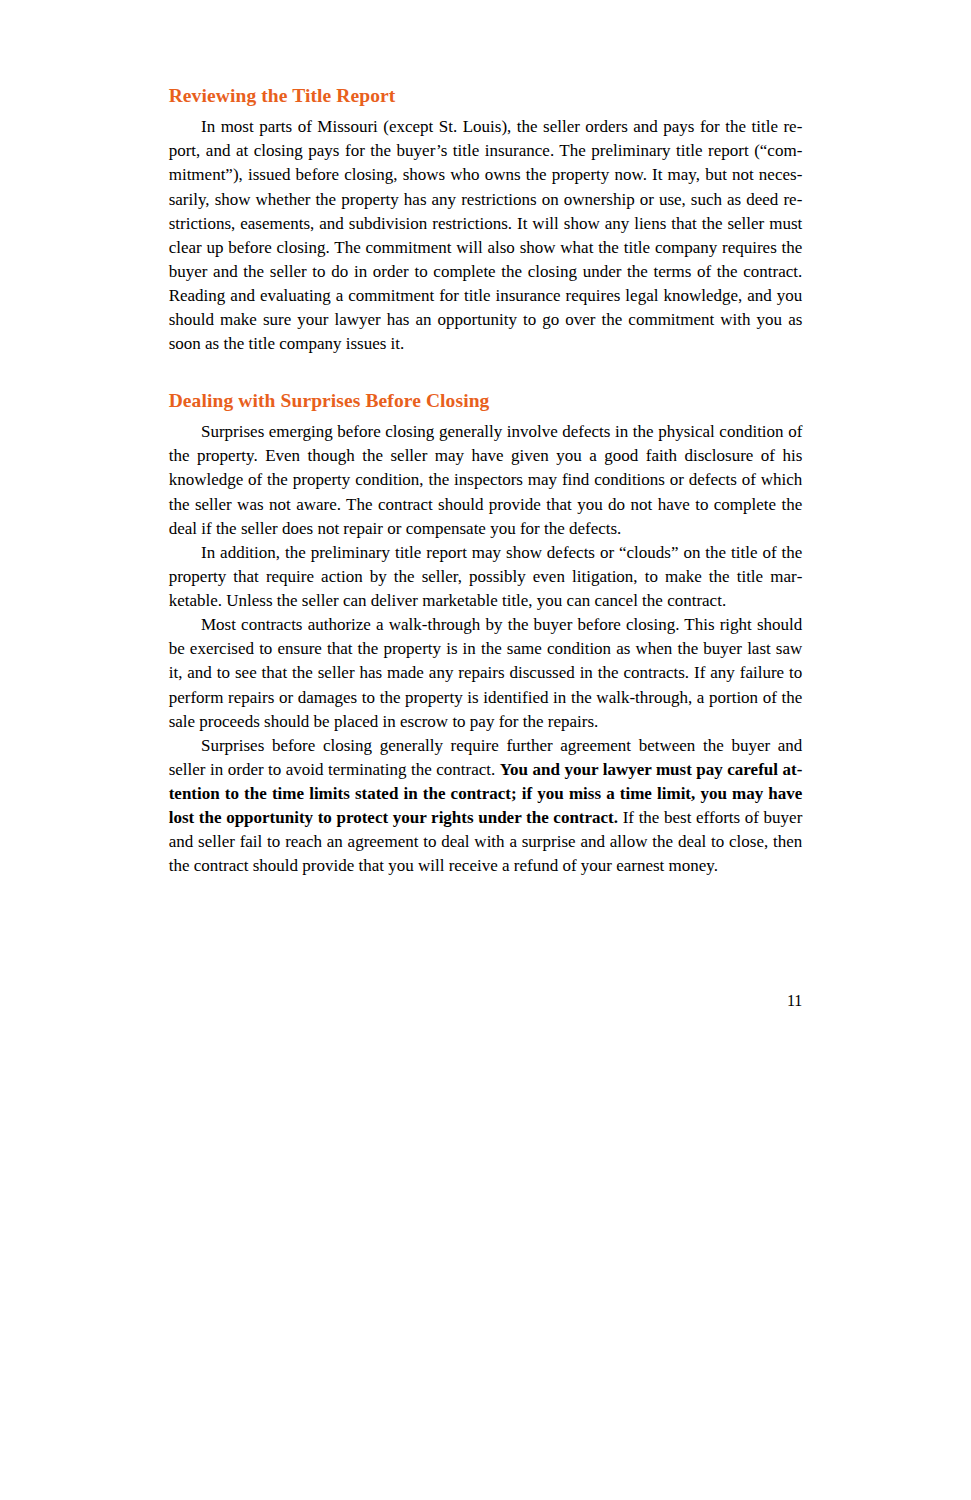Reviewing the Title Report
In most parts of Missouri (except St. Louis), the seller orders and pays for the title report, and at closing pays for the buyer’s title insurance. The preliminary title report (“commitment”), issued before closing, shows who owns the property now. It may, but not necessarily, show whether the property has any restrictions on ownership or use, such as deed restrictions, easements, and subdivision restrictions. It will show any liens that the seller must clear up before closing. The commitment will also show what the title company requires the buyer and the seller to do in order to complete the closing under the terms of the contract. Reading and evaluating a commitment for title insurance requires legal knowledge, and you should make sure your lawyer has an opportunity to go over the commitment with you as soon as the title company issues it.
Dealing with Surprises Before Closing
Surprises emerging before closing generally involve defects in the physical condition of the property. Even though the seller may have given you a good faith disclosure of his knowledge of the property condition, the inspectors may find conditions or defects of which the seller was not aware. The contract should provide that you do not have to complete the deal if the seller does not repair or compensate you for the defects.
In addition, the preliminary title report may show defects or “clouds” on the title of the property that require action by the seller, possibly even litigation, to make the title marketable. Unless the seller can deliver marketable title, you can cancel the contract.
Most contracts authorize a walk-through by the buyer before closing. This right should be exercised to ensure that the property is in the same condition as when the buyer last saw it, and to see that the seller has made any repairs discussed in the contracts. If any failure to perform repairs or damages to the property is identified in the walk-through, a portion of the sale proceeds should be placed in escrow to pay for the repairs.
Surprises before closing generally require further agreement between the buyer and seller in order to avoid terminating the contract. You and your lawyer must pay careful attention to the time limits stated in the contract; if you miss a time limit, you may have lost the opportunity to protect your rights under the contract. If the best efforts of buyer and seller fail to reach an agreement to deal with a surprise and allow the deal to close, then the contract should provide that you will receive a refund of your earnest money.
11